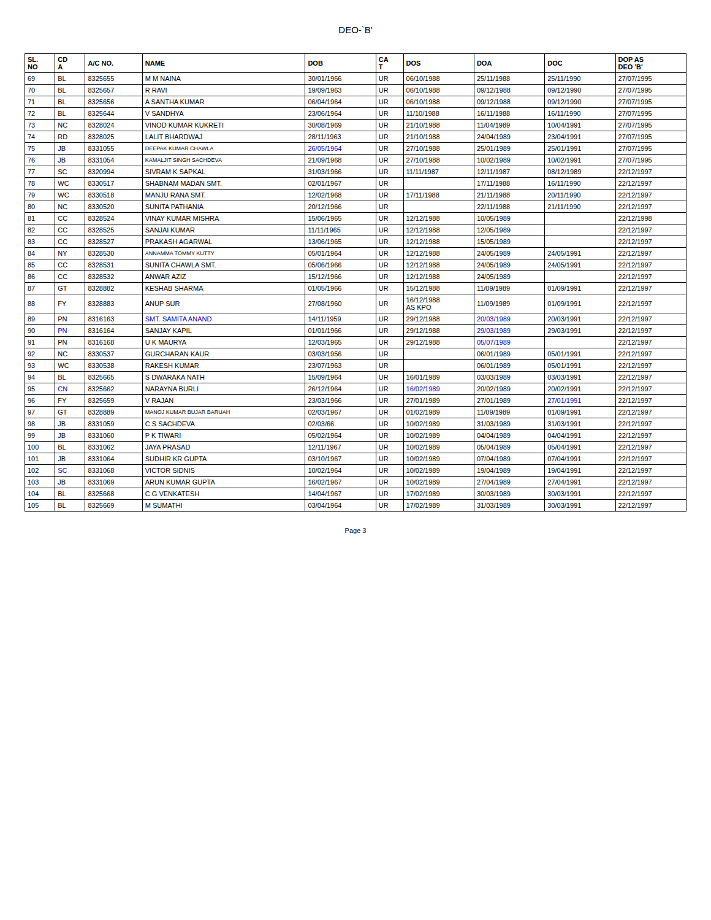DEO-`B'
| SL. NO | CD A | A/C NO. | NAME | DOB | CA T | DOS | DOA | DOC | DOP AS DEO 'B' |
| --- | --- | --- | --- | --- | --- | --- | --- | --- | --- |
| 69 | BL | 8325655 | M M NAINA | 30/01/1966 | UR | 06/10/1988 | 25/11/1988 | 25/11/1990 | 27/07/1995 |
| 70 | BL | 8325657 | R RAVI | 19/09/1963 | UR | 06/10/1988 | 09/12/1988 | 09/12/1990 | 27/07/1995 |
| 71 | BL | 8325656 | A SANTHA KUMAR | 06/04/1964 | UR | 06/10/1988 | 09/12/1988 | 09/12/1990 | 27/07/1995 |
| 72 | BL | 8325644 | V SANDHYA | 23/06/1964 | UR | 11/10/1988 | 16/11/1988 | 16/11/1990 | 27/07/1995 |
| 73 | NC | 8328024 | VINOD KUMAR KUKRETI | 30/08/1969 | UR | 21/10/1988 | 11/04/1989 | 10/04/1991 | 27/07/1995 |
| 74 | RD | 8328025 | LALIT BHARDWAJ | 28/11/1963 | UR | 21/10/1988 | 24/04/1989 | 23/04/1991 | 27/07/1995 |
| 75 | JB | 8331055 | DEEPAK KUMAR CHAWLA | 26/05/1964 | UR | 27/10/1988 | 25/01/1989 | 25/01/1991 | 27/07/1995 |
| 76 | JB | 8331054 | KAMALJIT SINGH SACHDEVA | 21/09/1968 | UR | 27/10/1988 | 10/02/1989 | 10/02/1991 | 27/07/1995 |
| 77 | SC | 8320994 | SIVRAM K SAPKAL | 31/03/1966 | UR | 11/11/1987 | 12/11/1987 | 08/12/1989 | 22/12/1997 |
| 78 | WC | 8330517 | SHABNAM MADAN SMT. | 02/01/1967 | UR | | 17/11/1988 | 16/11/1990 | 22/12/1997 |
| 79 | WC | 8330518 | MANJU RANA SMT. | 12/02/1968 | UR | 17/11/1988 | 21/11/1988 | 20/11/1990 | 22/12/1997 |
| 80 | NC | 8330520 | SUNITA PATHANIA | 20/12/1966 | UR | | 22/11/1988 | 21/11/1990 | 22/12/1997 |
| 81 | CC | 8328524 | VINAY KUMAR MISHRA | 15/06/1965 | UR | 12/12/1988 | 10/05/1989 | | 22/12/1998 |
| 82 | CC | 8328525 | SANJAI KUMAR | 11/11/1965 | UR | 12/12/1988 | 12/05/1989 | | 22/12/1997 |
| 83 | CC | 8328527 | PRAKASH AGARWAL | 13/06/1965 | UR | 12/12/1988 | 15/05/1989 | | 22/12/1997 |
| 84 | NY | 8328530 | ANNAMMA TOMMY KUTTY | 05/01/1964 | UR | 12/12/1988 | 24/05/1989 | 24/05/1991 | 22/12/1997 |
| 85 | CC | 8328531 | SUNITA CHAWLA SMT. | 05/06/1966 | UR | 12/12/1988 | 24/05/1989 | 24/05/1991 | 22/12/1997 |
| 86 | CC | 8328532 | ANWAR AZIZ | 15/12/1966 | UR | 12/12/1988 | 24/05/1989 | | 22/12/1997 |
| 87 | GT | 8328882 | KESHAB SHARMA | 01/05/1966 | UR | 15/12/1988 | 11/09/1989 | 01/09/1991 | 22/12/1997 |
| 88 | FY | 8328883 | ANUP SUR | 27/08/1960 | UR | 16/12/1988 AS KPO | 11/09/1989 | 01/09/1991 | 22/12/1997 |
| 89 | PN | 8316163 | SMT. SAMITA ANAND | 14/11/1959 | UR | 29/12/1988 | 20/03/1989 | 20/03/1991 | 22/12/1997 |
| 90 | PN | 8316164 | SANJAY KAPIL | 01/01/1966 | UR | 29/12/1988 | 29/03/1989 | 29/03/1991 | 22/12/1997 |
| 91 | PN | 8316168 | U K MAURYA | 12/03/1965 | UR | 29/12/1988 | 05/07/1989 | | 22/12/1997 |
| 92 | NC | 8330537 | GURCHARAN KAUR | 03/03/1956 | UR | | 06/01/1989 | 05/01/1991 | 22/12/1997 |
| 93 | WC | 8330538 | RAKESH KUMAR | 23/07/1963 | UR | | 06/01/1989 | 05/01/1991 | 22/12/1997 |
| 94 | BL | 8325665 | S DWARAKA NATH | 15/09/1964 | UR | 16/01/1989 | 03/03/1989 | 03/03/1991 | 22/12/1997 |
| 95 | CN | 8325662 | NARAYNA BURLI | 26/12/1964 | UR | 16/02/1989 | 20/02/1989 | 20/02/1991 | 22/12/1997 |
| 96 | FY | 8325659 | V RAJAN | 23/03/1966 | UR | 27/01/1989 | 27/01/1989 | 27/01/1991 | 22/12/1997 |
| 97 | GT | 8328889 | MANOJ KUMAR BUJAR BARUAH | 02/03/1967 | UR | 01/02/1989 | 11/09/1989 | 01/09/1991 | 22/12/1997 |
| 98 | JB | 8331059 | C S SACHDEVA | 02/03/66. | UR | 10/02/1989 | 31/03/1989 | 31/03/1991 | 22/12/1997 |
| 99 | JB | 8331060 | P K TIWARI | 05/02/1964 | UR | 10/02/1989 | 04/04/1989 | 04/04/1991 | 22/12/1997 |
| 100 | BL | 8331062 | JAYA PRASAD | 12/11/1967 | UR | 10/02/1989 | 05/04/1989 | 05/04/1991 | 22/12/1997 |
| 101 | JB | 8331064 | SUDHIR KR GUPTA | 03/10/1967 | UR | 10/02/1989 | 07/04/1989 | 07/04/1991 | 22/12/1997 |
| 102 | SC | 8331068 | VICTOR SIDNIS | 10/02/1964 | UR | 10/02/1989 | 19/04/1989 | 19/04/1991 | 22/12/1997 |
| 103 | JB | 8331069 | ARUN KUMAR GUPTA | 16/02/1967 | UR | 10/02/1989 | 27/04/1989 | 27/04/1991 | 22/12/1997 |
| 104 | BL | 8325668 | C G VENKATESH | 14/04/1967 | UR | 17/02/1989 | 30/03/1989 | 30/03/1991 | 22/12/1997 |
| 105 | BL | 8325669 | M SUMATHI | 03/04/1964 | UR | 17/02/1989 | 31/03/1989 | 30/03/1991 | 22/12/1997 |
Page 3